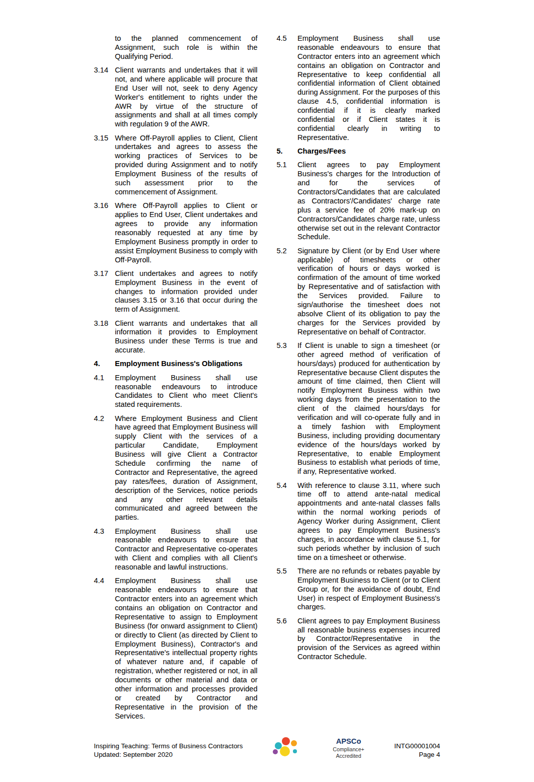to the planned commencement of Assignment, such role is within the Qualifying Period.
3.14 Client warrants and undertakes that it will not, and where applicable will procure that End User will not, seek to deny Agency Worker's entitlement to rights under the AWR by virtue of the structure of assignments and shall at all times comply with regulation 9 of the AWR.
3.15 Where Off-Payroll applies to Client, Client undertakes and agrees to assess the working practices of Services to be provided during Assignment and to notify Employment Business of the results of such assessment prior to the commencement of Assignment.
3.16 Where Off-Payroll applies to Client or applies to End User, Client undertakes and agrees to provide any information reasonably requested at any time by Employment Business promptly in order to assist Employment Business to comply with Off-Payroll.
3.17 Client undertakes and agrees to notify Employment Business in the event of changes to information provided under clauses 3.15 or 3.16 that occur during the term of Assignment.
3.18 Client warrants and undertakes that all information it provides to Employment Business under these Terms is true and accurate.
4. Employment Business's Obligations
4.1 Employment Business shall use reasonable endeavours to introduce Candidates to Client who meet Client's stated requirements.
4.2 Where Employment Business and Client have agreed that Employment Business will supply Client with the services of a particular Candidate, Employment Business will give Client a Contractor Schedule confirming the name of Contractor and Representative, the agreed pay rates/fees, duration of Assignment, description of the Services, notice periods and any other relevant details communicated and agreed between the parties.
4.3 Employment Business shall use reasonable endeavours to ensure that Contractor and Representative co-operates with Client and complies with all Client's reasonable and lawful instructions.
4.4 Employment Business shall use reasonable endeavours to ensure that Contractor enters into an agreement which contains an obligation on Contractor and Representative to assign to Employment Business (for onward assignment to Client) or directly to Client (as directed by Client to Employment Business), Contractor's and Representative's intellectual property rights of whatever nature and, if capable of registration, whether registered or not, in all documents or other material and data or other information and processes provided or created by Contractor and Representative in the provision of the Services.
4.5 Employment Business shall use reasonable endeavours to ensure that Contractor enters into an agreement which contains an obligation on Contractor and Representative to keep confidential all confidential information of Client obtained during Assignment. For the purposes of this clause 4.5, confidential information is confidential if it is clearly marked confidential or if Client states it is confidential clearly in writing to Representative.
5. Charges/Fees
5.1 Client agrees to pay Employment Business's charges for the Introduction of and for the services of Contractors/Candidates that are calculated as Contractors'/Candidates' charge rate plus a service fee of 20% mark-up on Contractors/Candidates charge rate, unless otherwise set out in the relevant Contractor Schedule.
5.2 Signature by Client (or by End User where applicable) of timesheets or other verification of hours or days worked is confirmation of the amount of time worked by Representative and of satisfaction with the Services provided. Failure to sign/authorise the timesheet does not absolve Client of its obligation to pay the charges for the Services provided by Representative on behalf of Contractor.
5.3 If Client is unable to sign a timesheet (or other agreed method of verification of hours/days) produced for authentication by Representative because Client disputes the amount of time claimed, then Client will notify Employment Business within two working days from the presentation to the client of the claimed hours/days for verification and will co-operate fully and in a timely fashion with Employment Business, including providing documentary evidence of the hours/days worked by Representative, to enable Employment Business to establish what periods of time, if any, Representative worked.
5.4 With reference to clause 3.11, where such time off to attend ante-natal medical appointments and ante-natal classes falls within the normal working periods of Agency Worker during Assignment, Client agrees to pay Employment Business's charges, in accordance with clause 5.1, for such periods whether by inclusion of such time on a timesheet or otherwise.
5.5 There are no refunds or rebates payable by Employment Business to Client (or to Client Group or, for the avoidance of doubt, End User) in respect of Employment Business's charges.
5.6 Client agrees to pay Employment Business all reasonable business expenses incurred by Contractor/Representative in the provision of the Services as agreed within Contractor Schedule.
Inspiring Teaching: Terms of Business Contractors
Updated: September 2020
APSCo
Compliance+
Accredited
INTG00001004
Page 4